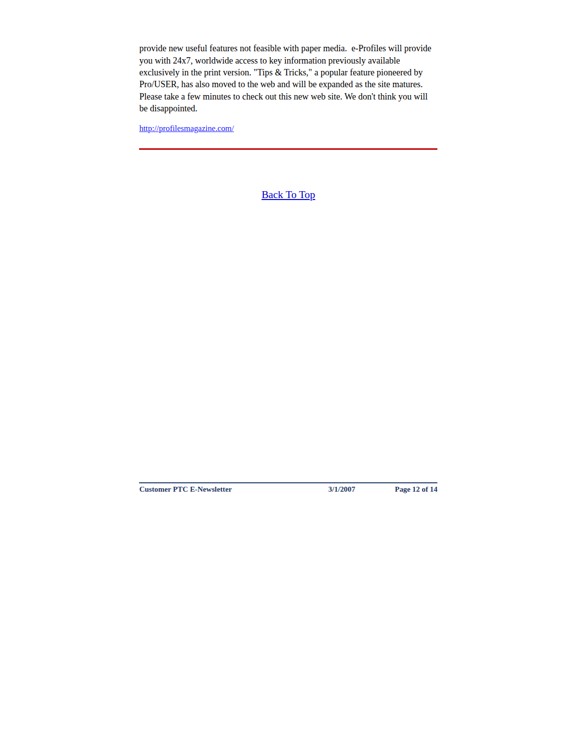provide new useful features not feasible with paper media. e-Profiles will provide you with 24x7, worldwide access to key information previously available exclusively in the print version. "Tips & Tricks," a popular feature pioneered by Pro/USER, has also moved to the web and will be expanded as the site matures.
Please take a few minutes to check out this new web site. We don't think you will be disappointed.
http://profilesmagazine.com/
Back To Top
Customer PTC E-Newsletter
3/1/2007
Page 12 of 14